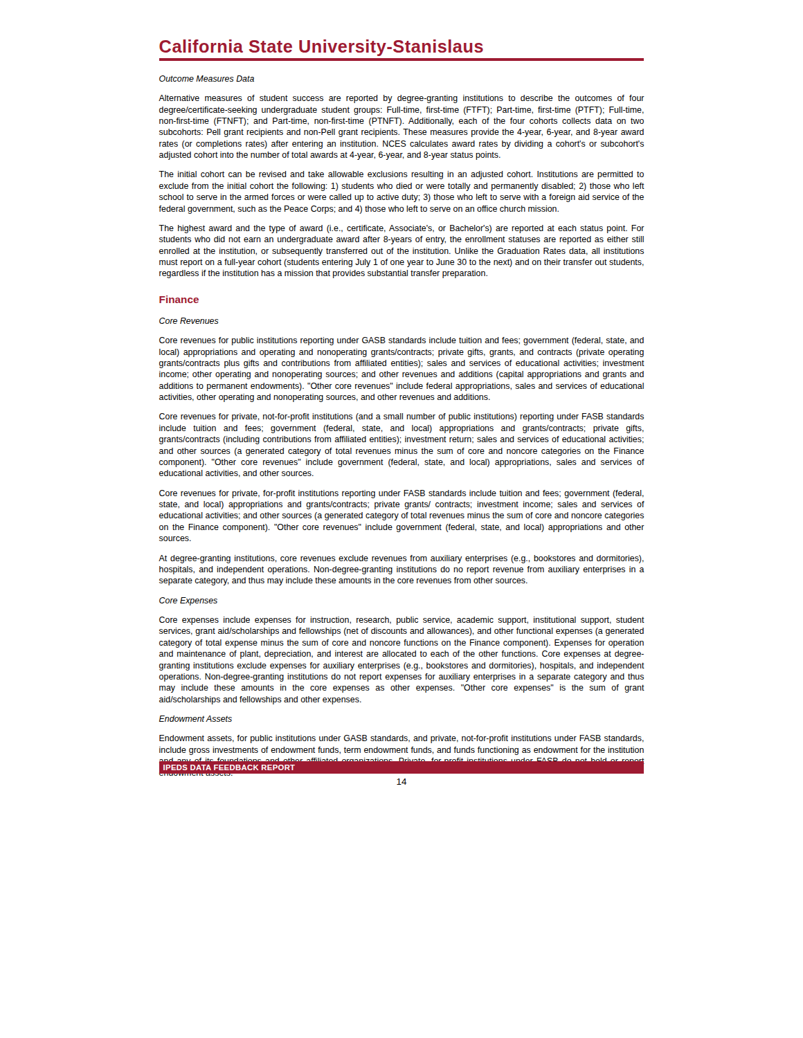California State University-Stanislaus
Outcome Measures Data
Alternative measures of student success are reported by degree-granting institutions to describe the outcomes of four degree/certificate-seeking undergraduate student groups: Full-time, first-time (FTFT); Part-time, first-time (PTFT); Full-time, non-first-time (FTNFT); and Part-time, non-first-time (PTNFT). Additionally, each of the four cohorts collects data on two subcohorts: Pell grant recipients and non-Pell grant recipients. These measures provide the 4-year, 6-year, and 8-year award rates (or completions rates) after entering an institution. NCES calculates award rates by dividing a cohort's or subcohort's adjusted cohort into the number of total awards at 4-year, 6-year, and 8-year status points.
The initial cohort can be revised and take allowable exclusions resulting in an adjusted cohort. Institutions are permitted to exclude from the initial cohort the following: 1) students who died or were totally and permanently disabled; 2) those who left school to serve in the armed forces or were called up to active duty; 3) those who left to serve with a foreign aid service of the federal government, such as the Peace Corps; and 4) those who left to serve on an office church mission.
The highest award and the type of award (i.e., certificate, Associate's, or Bachelor's) are reported at each status point. For students who did not earn an undergraduate award after 8-years of entry, the enrollment statuses are reported as either still enrolled at the institution, or subsequently transferred out of the institution. Unlike the Graduation Rates data, all institutions must report on a full-year cohort (students entering July 1 of one year to June 30 to the next) and on their transfer out students, regardless if the institution has a mission that provides substantial transfer preparation.
Finance
Core Revenues
Core revenues for public institutions reporting under GASB standards include tuition and fees; government (federal, state, and local) appropriations and operating and nonoperating grants/contracts; private gifts, grants, and contracts (private operating grants/contracts plus gifts and contributions from affiliated entities); sales and services of educational activities; investment income; other operating and nonoperating sources; and other revenues and additions (capital appropriations and grants and additions to permanent endowments). "Other core revenues" include federal appropriations, sales and services of educational activities, other operating and nonoperating sources, and other revenues and additions.
Core revenues for private, not-for-profit institutions (and a small number of public institutions) reporting under FASB standards include tuition and fees; government (federal, state, and local) appropriations and grants/contracts; private gifts, grants/contracts (including contributions from affiliated entities); investment return; sales and services of educational activities; and other sources (a generated category of total revenues minus the sum of core and noncore categories on the Finance component). "Other core revenues" include government (federal, state, and local) appropriations, sales and services of educational activities, and other sources.
Core revenues for private, for-profit institutions reporting under FASB standards include tuition and fees; government (federal, state, and local) appropriations and grants/contracts; private grants/ contracts; investment income; sales and services of educational activities; and other sources (a generated category of total revenues minus the sum of core and noncore categories on the Finance component). "Other core revenues" include government (federal, state, and local) appropriations and other sources.
At degree-granting institutions, core revenues exclude revenues from auxiliary enterprises (e.g., bookstores and dormitories), hospitals, and independent operations. Non-degree-granting institutions do no report revenue from auxiliary enterprises in a separate category, and thus may include these amounts in the core revenues from other sources.
Core Expenses
Core expenses include expenses for instruction, research, public service, academic support, institutional support, student services, grant aid/scholarships and fellowships (net of discounts and allowances), and other functional expenses (a generated category of total expense minus the sum of core and noncore functions on the Finance component). Expenses for operation and maintenance of plant, depreciation, and interest are allocated to each of the other functions. Core expenses at degree-granting institutions exclude expenses for auxiliary enterprises (e.g., bookstores and dormitories), hospitals, and independent operations. Non-degree-granting institutions do not report expenses for auxiliary enterprises in a separate category and thus may include these amounts in the core expenses as other expenses. "Other core expenses" is the sum of grant aid/scholarships and fellowships and other expenses.
Endowment Assets
Endowment assets, for public institutions under GASB standards, and private, not-for-profit institutions under FASB standards, include gross investments of endowment funds, term endowment funds, and funds functioning as endowment for the institution and any of its foundations and other affiliated organizations. Private, for-profit institutions under FASB do not hold or report endowment assets.
IPEDS DATA FEEDBACK REPORT
14